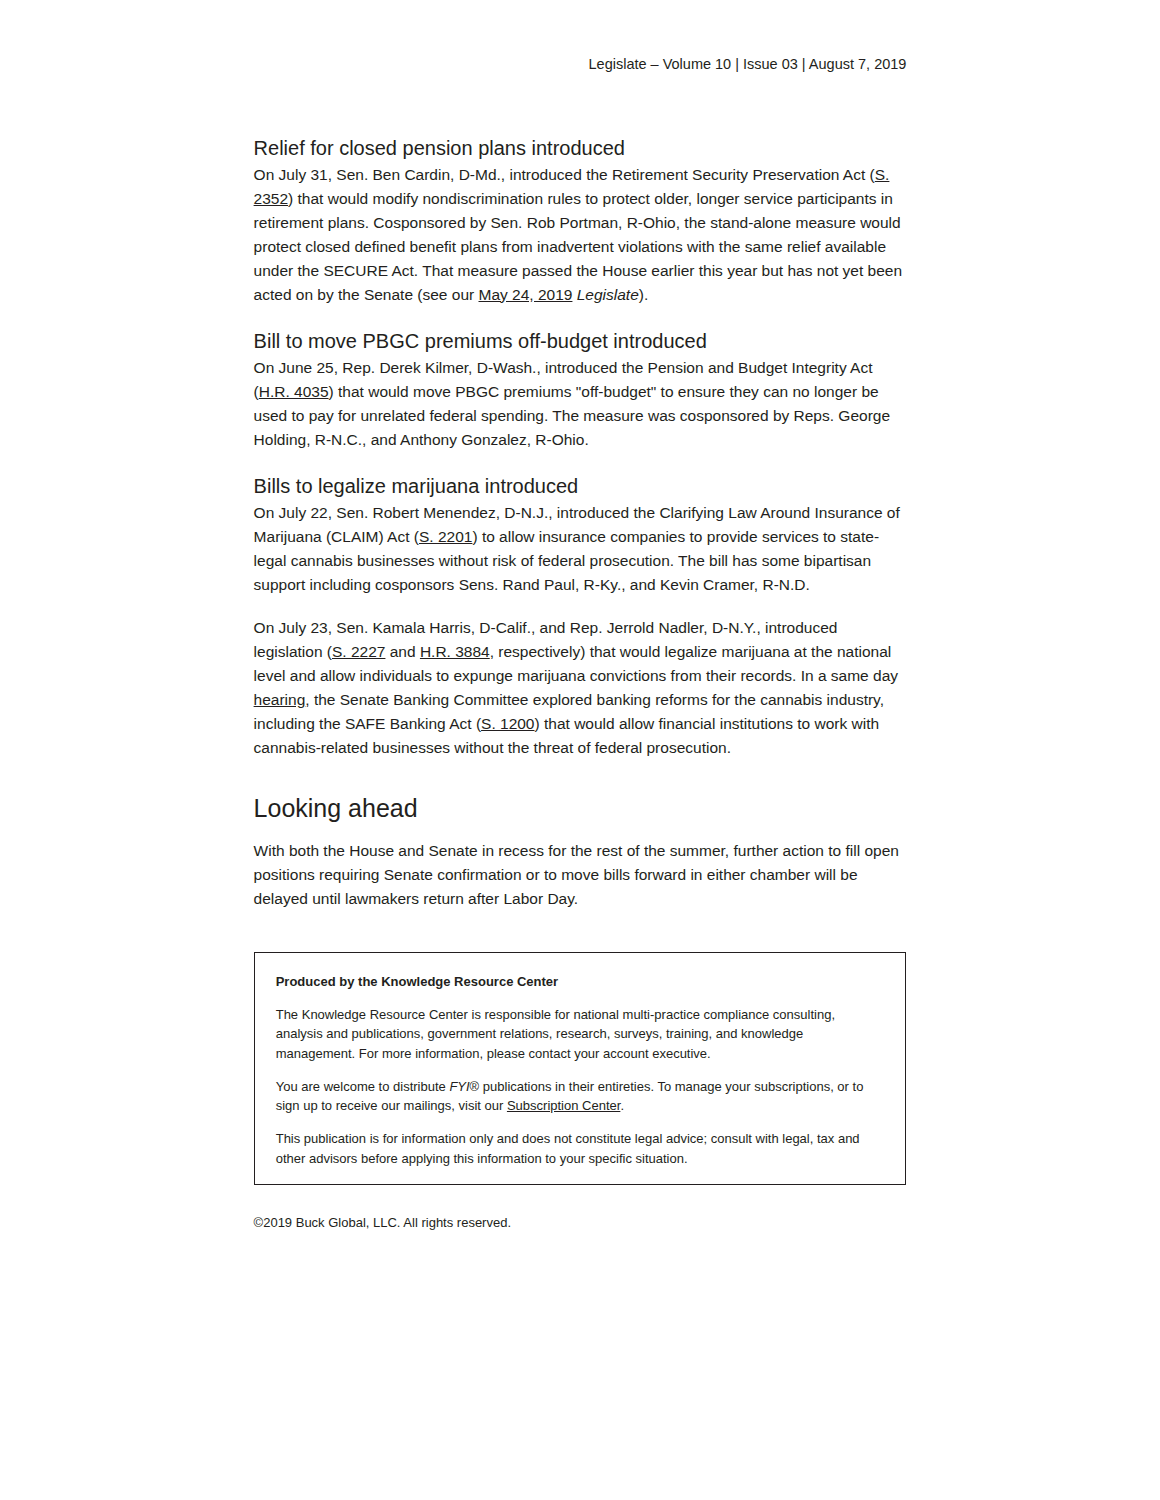Legislate – Volume 10 | Issue 03 | August 7, 2019
Relief for closed pension plans introduced
On July 31, Sen. Ben Cardin, D-Md., introduced the Retirement Security Preservation Act (S. 2352) that would modify nondiscrimination rules to protect older, longer service participants in retirement plans. Cosponsored by Sen. Rob Portman, R-Ohio, the stand-alone measure would protect closed defined benefit plans from inadvertent violations with the same relief available under the SECURE Act. That measure passed the House earlier this year but has not yet been acted on by the Senate (see our May 24, 2019 Legislate).
Bill to move PBGC premiums off-budget introduced
On June 25, Rep. Derek Kilmer, D-Wash., introduced the Pension and Budget Integrity Act (H.R. 4035) that would move PBGC premiums "off-budget" to ensure they can no longer be used to pay for unrelated federal spending. The measure was cosponsored by Reps. George Holding, R-N.C., and Anthony Gonzalez, R-Ohio.
Bills to legalize marijuana introduced
On July 22, Sen. Robert Menendez, D-N.J., introduced the Clarifying Law Around Insurance of Marijuana (CLAIM) Act (S. 2201) to allow insurance companies to provide services to state-legal cannabis businesses without risk of federal prosecution. The bill has some bipartisan support including cosponsors Sens. Rand Paul, R-Ky., and Kevin Cramer, R-N.D.
On July 23, Sen. Kamala Harris, D-Calif., and Rep. Jerrold Nadler, D-N.Y., introduced legislation (S. 2227 and H.R. 3884, respectively) that would legalize marijuana at the national level and allow individuals to expunge marijuana convictions from their records. In a same day hearing, the Senate Banking Committee explored banking reforms for the cannabis industry, including the SAFE Banking Act (S. 1200) that would allow financial institutions to work with cannabis-related businesses without the threat of federal prosecution.
Looking ahead
With both the House and Senate in recess for the rest of the summer, further action to fill open positions requiring Senate confirmation or to move bills forward in either chamber will be delayed until lawmakers return after Labor Day.
Produced by the Knowledge Resource Center
The Knowledge Resource Center is responsible for national multi-practice compliance consulting, analysis and publications, government relations, research, surveys, training, and knowledge management. For more information, please contact your account executive.
You are welcome to distribute FYI® publications in their entireties. To manage your subscriptions, or to sign up to receive our mailings, visit our Subscription Center.
This publication is for information only and does not constitute legal advice; consult with legal, tax and other advisors before applying this information to your specific situation.
©2019 Buck Global, LLC. All rights reserved.